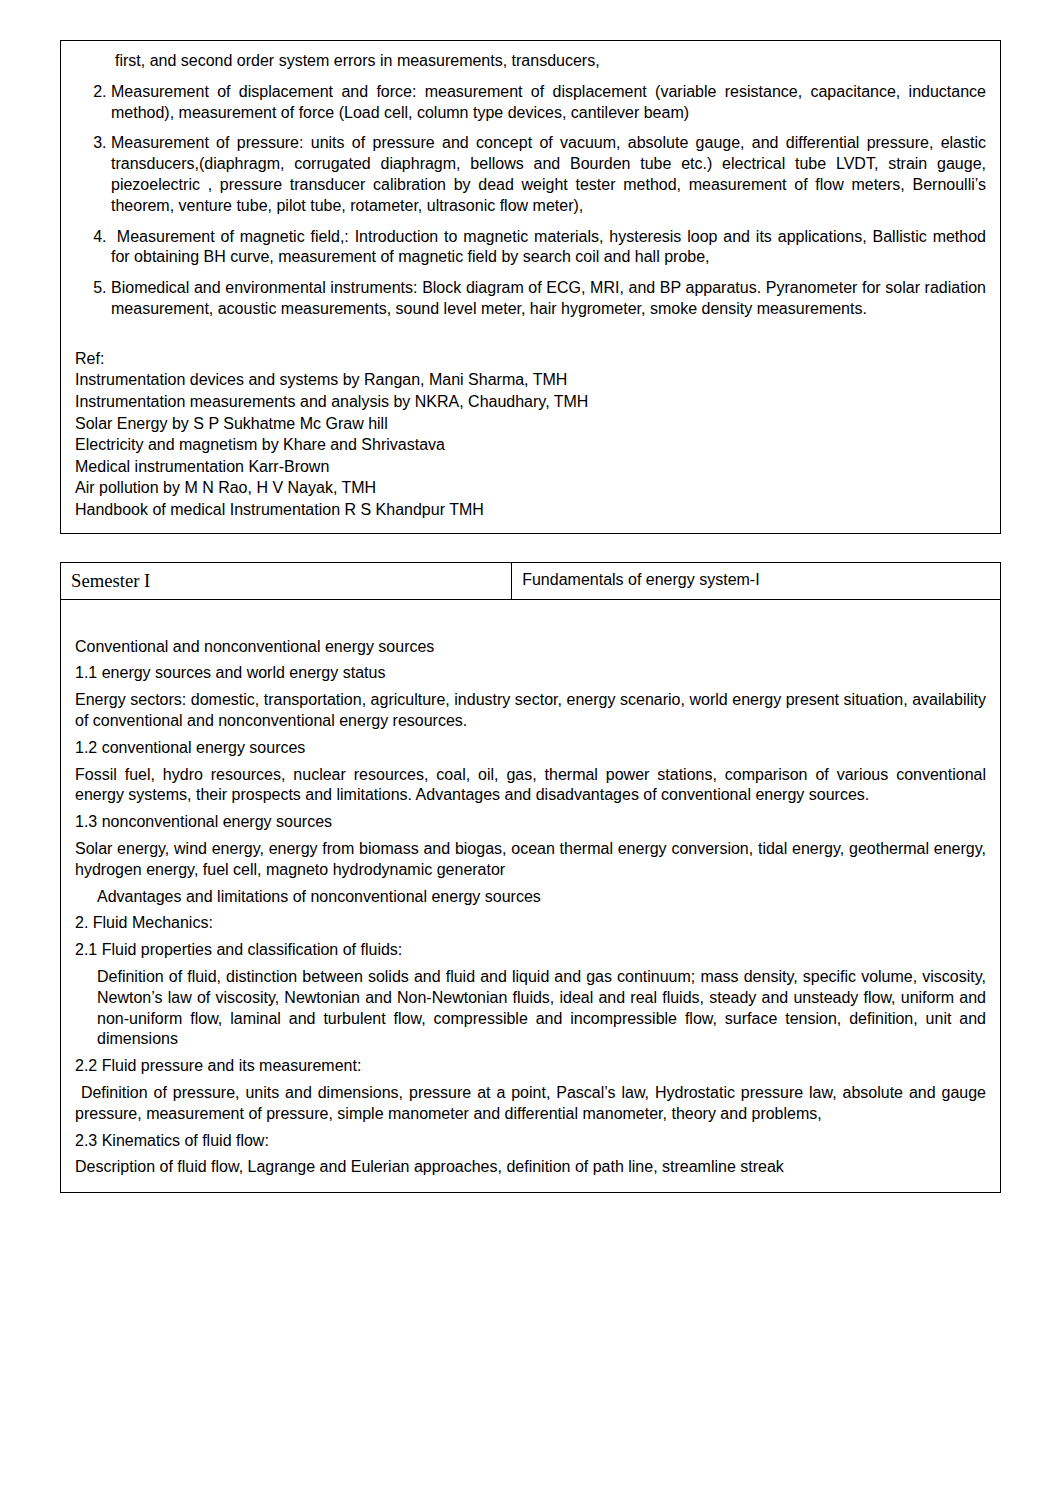first, and second order system errors in measurements, transducers,
Measurement of displacement and force: measurement of displacement (variable resistance, capacitance, inductance method), measurement of force (Load cell, column type devices, cantilever beam)
Measurement of pressure: units of pressure and concept of vacuum, absolute gauge, and differential pressure, elastic transducers,(diaphragm, corrugated diaphragm, bellows and Bourden tube etc.) electrical tube LVDT, strain gauge, piezoelectric , pressure transducer calibration by dead weight tester method, measurement of flow meters, Bernoulli’s theorem, venture tube, pilot tube, rotameter, ultrasonic flow meter),
Measurement of magnetic field,: Introduction to magnetic materials, hysteresis loop and its applications, Ballistic method for obtaining BH curve, measurement of magnetic field by search coil and hall probe,
Biomedical and environmental instruments: Block diagram of ECG, MRI, and BP apparatus. Pyranometer for solar radiation measurement, acoustic measurements, sound level meter, hair hygrometer, smoke density measurements.
Ref:
Instrumentation devices and systems by Rangan, Mani Sharma, TMH
Instrumentation measurements and analysis by NKRA, Chaudhary, TMH
Solar Energy by S P Sukhatme Mc Graw hill
Electricity and magnetism by Khare and Shrivastava
Medical instrumentation Karr-Brown
Air pollution by M N Rao, H V Nayak, TMH
Handbook of medical Instrumentation R S Khandpur TMH
| Semester I | Fundamentals of energy system-I |
Conventional and nonconventional energy sources
1.1 energy sources and world energy status
Energy sectors: domestic, transportation, agriculture, industry sector, energy scenario, world energy present situation, availability of conventional and nonconventional energy resources.
1.2 conventional energy sources
Fossil fuel, hydro resources, nuclear resources, coal, oil, gas, thermal power stations, comparison of various conventional energy systems, their prospects and limitations. Advantages and disadvantages of conventional energy sources.
1.3 nonconventional energy sources
Solar energy, wind energy, energy from biomass and biogas, ocean thermal energy conversion, tidal energy, geothermal energy, hydrogen energy, fuel cell, magneto hydrodynamic generator
Advantages and limitations of nonconventional energy sources
2. Fluid Mechanics:
2.1 Fluid properties and classification of fluids:
Definition of fluid, distinction between solids and fluid and liquid and gas continuum; mass density, specific volume, viscosity, Newton’s law of viscosity, Newtonian and Non-Newtonian fluids, ideal and real fluids, steady and unsteady flow, uniform and non-uniform flow, laminal and turbulent flow, compressible and incompressible flow, surface tension, definition, unit and dimensions
2.2 Fluid pressure and its measurement:
Definition of pressure, units and dimensions, pressure at a point, Pascal’s law, Hydrostatic pressure law, absolute and gauge pressure, measurement of pressure, simple manometer and differential manometer, theory and problems,
2.3 Kinematics of fluid flow:
Description of fluid flow, Lagrange and Eulerian approaches, definition of path line, streamline streak